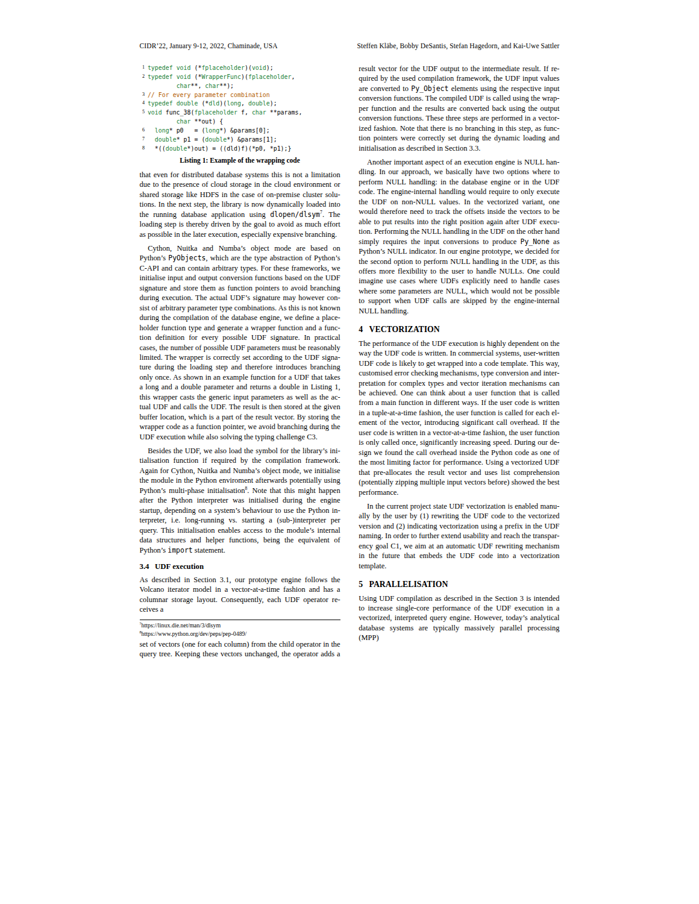CIDR’22, January 9-12, 2022, Chaminade, USA
Steffen Kläbe, Bobby DeSantis, Stefan Hagedorn, and Kai-Uwe Sattler
typedef void (*fplaceholder)(void); typedef void (*WrapperFunc)(fplaceholder, char**, char**); // For every parameter combination typedef double (*dld)(long, double); void func_38(fplaceholder f, char **params, char **out) { long* p0 = (long*) &params[0]; double* p1 = (double*) &params[1]; *((double*)out) = ((dld)f)(*p0, *p1);}
Listing 1: Example of the wrapping code
that even for distributed database systems this is not a limitation due to the presence of cloud storage in the cloud environment or shared storage like HDFS in the case of on-premise cluster solutions. In the next step, the library is now dynamically loaded into the running database application using dlopen/dlsym7. The loading step is thereby driven by the goal to avoid as much effort as possible in the later execution, especially expensive branching.
Cython, Nuitka and Numba’s object mode are based on Python’s PyObjects, which are the type abstraction of Python’s C-API and can contain arbitrary types. For these frameworks, we initialise input and output conversion functions based on the UDF signature and store them as function pointers to avoid branching during execution. The actual UDF’s signature may however consist of arbitrary parameter type combinations. As this is not known during the compilation of the database engine, we define a placeholder function type and generate a wrapper function and a function definition for every possible UDF signature. In practical cases, the number of possible UDF parameters must be reasonably limited. The wrapper is correctly set according to the UDF signature during the loading step and therefore introduces branching only once. As shown in an example function for a UDF that takes a long and a double parameter and returns a double in Listing 1, this wrapper casts the generic input parameters as well as the actual UDF and calls the UDF. The result is then stored at the given buffer location, which is a part of the result vector. By storing the wrapper code as a function pointer, we avoid branching during the UDF execution while also solving the typing challenge C3.
Besides the UDF, we also load the symbol for the library’s initialisation function if required by the compilation framework. Again for Cython, Nuitka and Numba’s object mode, we initialise the module in the Python enviroment afterwards potentially using Python’s multi-phase initialisation8. Note that this might happen after the Python interpreter was initialised during the engine startup, depending on a system’s behaviour to use the Python interpreter, i.e. long-running vs. starting a (sub-)interpreter per query. This initialisation enables access to the module’s internal data structures and helper functions, being the equivalent of Python’s import statement.
3.4 UDF execution
As described in Section 3.1, our prototype engine follows the Volcano iterator model in a vector-at-a-time fashion and has a columnar storage layout. Consequently, each UDF operator receives a
7https://linux.die.net/man/3/dlsym
8https://www.python.org/dev/peps/pep-0489/
set of vectors (one for each column) from the child operator in the query tree. Keeping these vectors unchanged, the operator adds a result vector for the UDF output to the intermediate result. If required by the used compilation framework, the UDF input values are converted to Py_Object elements using the respective input conversion functions. The compiled UDF is called using the wrapper function and the results are converted back using the output conversion functions. These three steps are performed in a vectorized fashion. Note that there is no branching in this step, as function pointers were correctly set during the dynamic loading and initialisation as described in Section 3.3.
Another important aspect of an execution engine is NULL handling. In our approach, we basically have two options where to perform NULL handling: in the database engine or in the UDF code. The engine-internal handling would require to only execute the UDF on non-NULL values. In the vectorized variant, one would therefore need to track the offsets inside the vectors to be able to put results into the right position again after UDF execution. Performing the NULL handling in the UDF on the other hand simply requires the input conversions to produce Py_None as Python’s NULL indicator. In our engine prototype, we decided for the second option to perform NULL handling in the UDF, as this offers more flexibility to the user to handle NULLs. One could imagine use cases where UDFs explicitly need to handle cases where some parameters are NULL, which would not be possible to support when UDF calls are skipped by the engine-internal NULL handling.
4 VECTORIZATION
The performance of the UDF execution is highly dependent on the way the UDF code is written. In commercial systems, user-written UDF code is likely to get wrapped into a code template. This way, customised error checking mechanisms, type conversion and interpretation for complex types and vector iteration mechanisms can be achieved. One can think about a user function that is called from a main function in different ways. If the user code is written in a tuple-at-a-time fashion, the user function is called for each element of the vector, introducing significant call overhead. If the user code is written in a vector-at-a-time fashion, the user function is only called once, significantly increasing speed. During our design we found the call overhead inside the Python code as one of the most limiting factor for performance. Using a vectorized UDF that pre-allocates the result vector and uses list comprehension (potentially zipping multiple input vectors before) showed the best performance.
In the current project state UDF vectorization is enabled manually by the user by (1) rewriting the UDF code to the vectorized version and (2) indicating vectorization using a prefix in the UDF naming. In order to further extend usability and reach the transparency goal C1, we aim at an automatic UDF rewriting mechanism in the future that embeds the UDF code into a vectorization template.
5 PARALLELISATION
Using UDF compilation as described in the Section 3 is intended to increase single-core performance of the UDF execution in a vectorized, interpreted query engine. However, today’s analytical database systems are typically massively parallel processing (MPP)